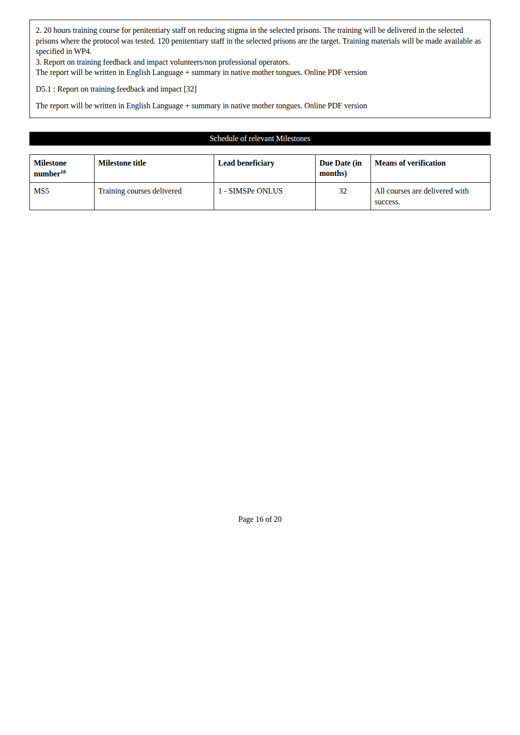2. 20 hours training course for penitentiary staff on reducing stigma in the selected prisons. The training will be delivered in the selected prisons where the protocol was tested. 120 penitentiary staff in the selected prisons are the target. Training materials will be made available as specified in WP4.
3. Report on training feedback and impact volunteers/non professional operators.
The report will be written in English Language + summary in native mother tongues. Online PDF version
D5.1 : Report on training feedback and impact [32]
The report will be written in English Language + summary in native mother tongues. Online PDF version
Schedule of relevant Milestones
| Milestone number 18 | Milestone title | Lead beneficiary | Due Date (in months) | Means of verification |
| --- | --- | --- | --- | --- |
| MS5 | Training courses delivered | 1 - SIMSPe ONLUS | 32 | All courses are delivered with success. |
Page 16 of 20